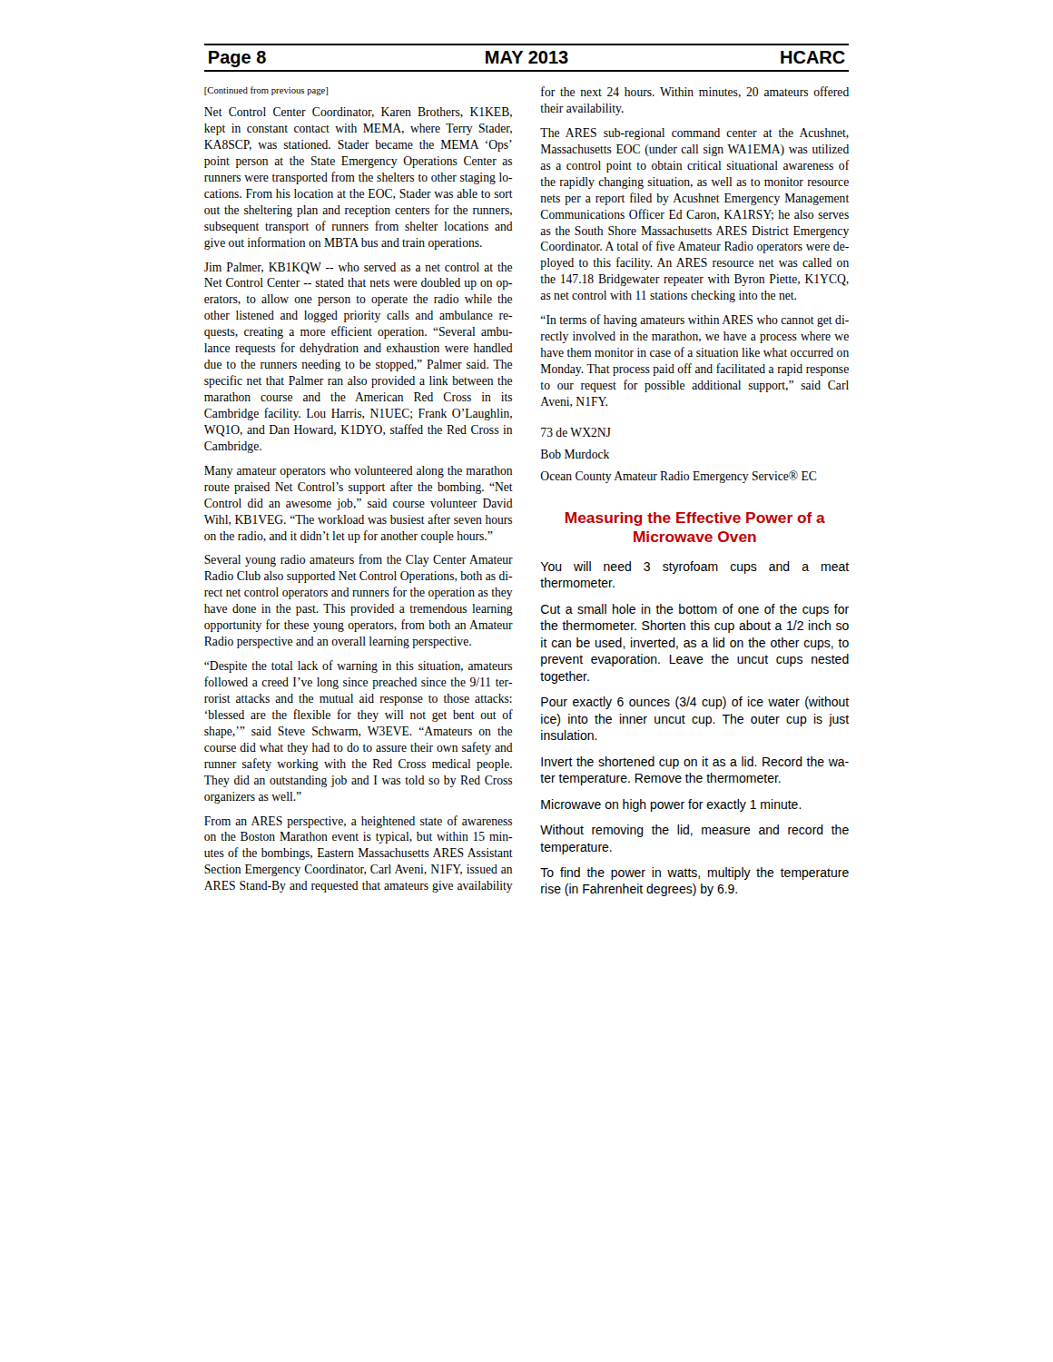Page 8
MAY 2013
HCARC
[Continued from previous page]
Net Control Center Coordinator, Karen Brothers, K1KEB, kept in constant contact with MEMA, where Terry Stader, KA8SCP, was stationed. Stader became the MEMA ‘Ops’ point person at the State Emergency Operations Center as runners were transported from the shelters to other staging locations. From his location at the EOC, Stader was able to sort out the sheltering plan and reception centers for the runners, subsequent transport of runners from shelter locations and give out information on MBTA bus and train operations.
Jim Palmer, KB1KQW -- who served as a net control at the Net Control Center -- stated that nets were doubled up on operators, to allow one person to operate the radio while the other listened and logged priority calls and ambulance requests, creating a more efficient operation. “Several ambulance requests for dehydration and exhaustion were handled due to the runners needing to be stopped,” Palmer said. The specific net that Palmer ran also provided a link between the marathon course and the American Red Cross in its Cambridge facility. Lou Harris, N1UEC; Frank O’Laughlin, WQ1O, and Dan Howard, K1DYO, staffed the Red Cross in Cambridge.
Many amateur operators who volunteered along the marathon route praised Net Control’s support after the bombing. “Net Control did an awesome job,” said course volunteer David Wihl, KB1VEG. “The workload was busiest after seven hours on the radio, and it didn’t let up for another couple hours.”
Several young radio amateurs from the Clay Center Amateur Radio Club also supported Net Control Operations, both as direct net control operators and runners for the operation as they have done in the past. This provided a tremendous learning opportunity for these young operators, from both an Amateur Radio perspective and an overall learning perspective.
“Despite the total lack of warning in this situation, amateurs followed a creed I’ve long since preached since the 9/11 terrorist attacks and the mutual aid response to those attacks: ‘blessed are the flexible for they will not get bent out of shape,’” said Steve Schwarm, W3EVE. “Amateurs on the course did what they had to do to assure their own safety and runner safety working with the Red Cross medical people. They did an outstanding job and I was told so by Red Cross organizers as well.”
From an ARES perspective, a heightened state of awareness on the Boston Marathon event is typical, but within 15 minutes of the bombings, Eastern Massachusetts ARES Assistant Section Emergency Coordinator, Carl Aveni, N1FY, issued an ARES Stand-By and requested that amateurs give availability for the next 24 hours. Within minutes, 20 amateurs offered their availability.
The ARES sub-regional command center at the Acushnet, Massachusetts EOC (under call sign WA1EMA) was utilized as a control point to obtain critical situational awareness of the rapidly changing situation, as well as to monitor resource nets per a report filed by Acushnet Emergency Management Communications Officer Ed Caron, KA1RSY; he also serves as the South Shore Massachusetts ARES District Emergency Coordinator. A total of five Amateur Radio operators were deployed to this facility. An ARES resource net was called on the 147.18 Bridgewater repeater with Byron Piette, K1YCQ, as net control with 11 stations checking into the net.
“In terms of having amateurs within ARES who cannot get directly involved in the marathon, we have a process where we have them monitor in case of a situation like what occurred on Monday. That process paid off and facilitated a rapid response to our request for possible additional support,” said Carl Aveni, N1FY.
73 de WX2NJ
Bob Murdock
Ocean County Amateur Radio Emergency Service® EC
Measuring the Effective Power of a Microwave Oven
You will need 3 styrofoam cups and a meat thermometer.
Cut a small hole in the bottom of one of the cups for the thermometer. Shorten this cup about a 1/2 inch so it can be used, inverted, as a lid on the other cups, to prevent evaporation. Leave the uncut cups nested together.
Pour exactly 6 ounces (3/4 cup) of ice water (without ice) into the inner uncut cup. The outer cup is just insulation.
Invert the shortened cup on it as a lid. Record the water temperature. Remove the thermometer.
Microwave on high power for exactly 1 minute.
Without removing the lid, measure and record the temperature.
To find the power in watts, multiply the temperature rise (in Fahrenheit degrees) by 6.9.